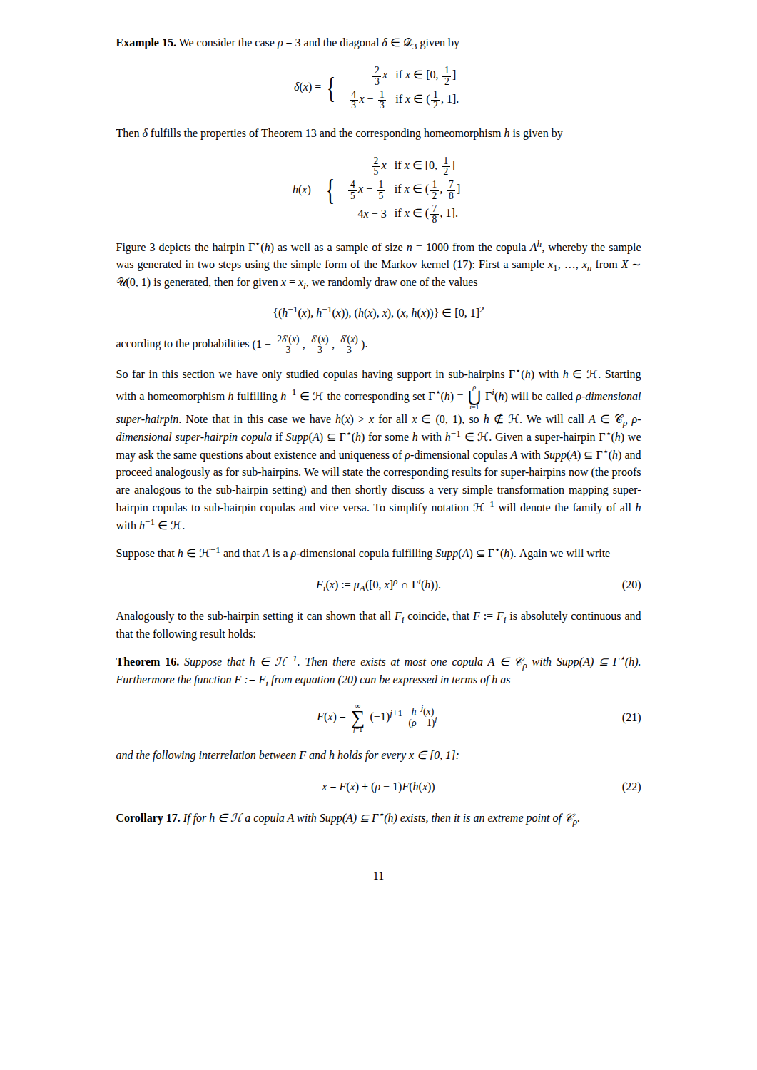Example 15. We consider the case ρ = 3 and the diagonal δ ∈ 𝒟3 given by
δ(x) = {
| 2 3 x | if x ∈ [0, 1 2 ] |
| 4 3 x − 1 3 | if x ∈ ( 1 2 , 1]. |
Then δ fulfills the properties of Theorem 13 and the corresponding homeomorphism h is given by
h(x) = {
| 2 5 x | if x ∈ [0, 1 2 ] |
| 4 5 x − 1 5 | if x ∈ ( 1 2 , 7 8 ] |
| 4 x − 3 | if x ∈ ( 7 8 , 1]. |
Figure 3 depicts the hairpin Γ⋆(h) as well as a sample of size n = 1000 from the copula Ah, whereby the sample was generated in two steps using the simple form of the Markov kernel (17): First a sample x1, …, xn from X ∼ 𝒰(0, 1) is generated, then for given x = xi, we randomly draw one of the values
{(h−1(x), h−1(x)), (h(x), x), (x, h(x))} ∈ [0, 1]2
according to the probabilities (1 − 2δ′(x) 3, δ′(x) 3, δ′(x) 3).
So far in this section we have only studied copulas having support in sub-hairpins Γ⋆(h) with h ∈ ℋ. Starting with a homeomorphism h fulfilling h−1 ∈ ℋ the corresponding set Γ⋆(h) = ρ⋃i=1 Γi(h) will be called ρ-dimensional super-hairpin. Note that in this case we have h(x) > x for all x ∈ (0, 1), so h ∉ ℋ. We will call A ∈ 𝒞ρ ρ-dimensional super-hairpin copula if Supp(A) ⊆ Γ⋆(h) for some h with h−1 ∈ ℋ. Given a super-hairpin Γ⋆(h) we may ask the same questions about existence and uniqueness of ρ-dimensional copulas A with Supp(A) ⊆ Γ⋆(h) and proceed analogously as for sub-hairpins. We will state the corresponding results for super-hairpins now (the proofs are analogous to the sub-hairpin setting) and then shortly discuss a very simple transformation mapping super-hairpin copulas to sub-hairpin copulas and vice versa. To simplify notation ℋ−1 will denote the family of all h with h−1 ∈ ℋ.
Suppose that h ∈ ℋ−1 and that A is a ρ-dimensional copula fulfilling Supp(A) ⊆ Γ⋆(h). Again we will write
Fi(x) := μA([0, x]ρ ∩ Γi(h)). (20)
Analogously to the sub-hairpin setting it can shown that all Fi coincide, that F := Fi is absolutely continuous and that the following result holds:
Theorem 16. Suppose that h ∈ ℋ−1. Then there exists at most one copula A ∈ 𝒞ρ with Supp(A) ⊆ Γ⋆(h). Furthermore the function F := Fi from equation (20) can be expressed in terms of h as
F(x) = ∞∑j=1 (−1)j+1 h−j(x)(ρ − 1)j (21)
and the following interrelation between F and h holds for every x ∈ [0, 1]:
x = F(x) + (ρ − 1)F(h(x)) (22)
Corollary 17. If for h ∈ ℋ a copula A with Supp(A) ⊆ Γ⋆(h) exists, then it is an extreme point of 𝒞ρ.
11